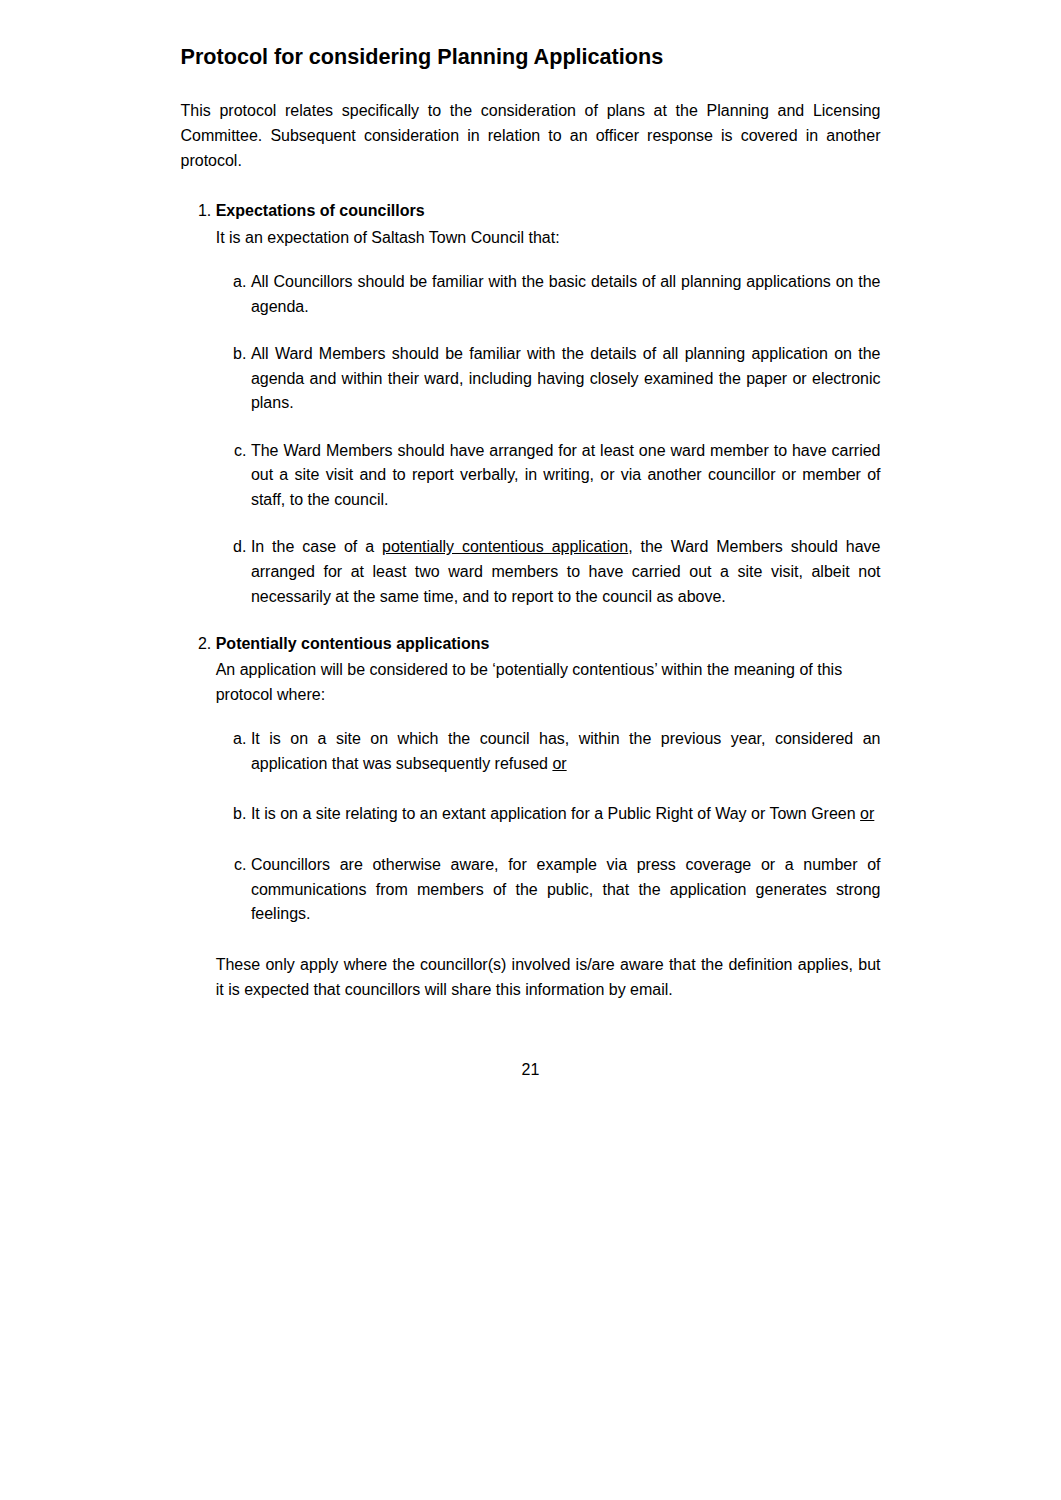Protocol for considering Planning Applications
This protocol relates specifically to the consideration of plans at the Planning and Licensing Committee. Subsequent consideration in relation to an officer response is covered in another protocol.
Expectations of councillors It is an expectation of Saltash Town Council that:
All Councillors should be familiar with the basic details of all planning applications on the agenda.
All Ward Members should be familiar with the details of all planning application on the agenda and within their ward, including having closely examined the paper or electronic plans.
The Ward Members should have arranged for at least one ward member to have carried out a site visit and to report verbally, in writing, or via another councillor or member of staff, to the council.
In the case of a potentially contentious application, the Ward Members should have arranged for at least two ward members to have carried out a site visit, albeit not necessarily at the same time, and to report to the council as above.
Potentially contentious applications An application will be considered to be ‘potentially contentious’ within the meaning of this protocol where:
It is on a site on which the council has, within the previous year, considered an application that was subsequently refused or
It is on a site relating to an extant application for a Public Right of Way or Town Green or
Councillors are otherwise aware, for example via press coverage or a number of communications from members of the public, that the application generates strong feelings.
These only apply where the councillor(s) involved is/are aware that the definition applies, but it is expected that councillors will share this information by email.
21